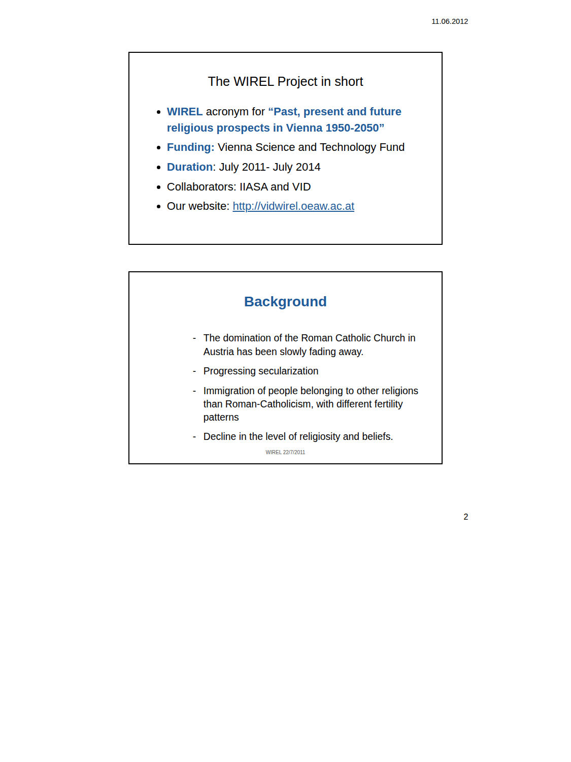11.06.2012
The WIREL Project in short
WIREL acronym for “Past, present and future religious prospects in Vienna 1950-2050”
Funding: Vienna Science and Technology Fund
Duration: July 2011- July 2014
Collaborators: IIASA and VID
Our website: http://vidwirel.oeaw.ac.at
Background
The domination of the Roman Catholic Church in Austria has been slowly fading away.
Progressing secularization
Immigration of people belonging to other religions than Roman-Catholicism, with different fertility patterns
Decline in the level of religiosity and beliefs.
WIREL 22/7/2011
2